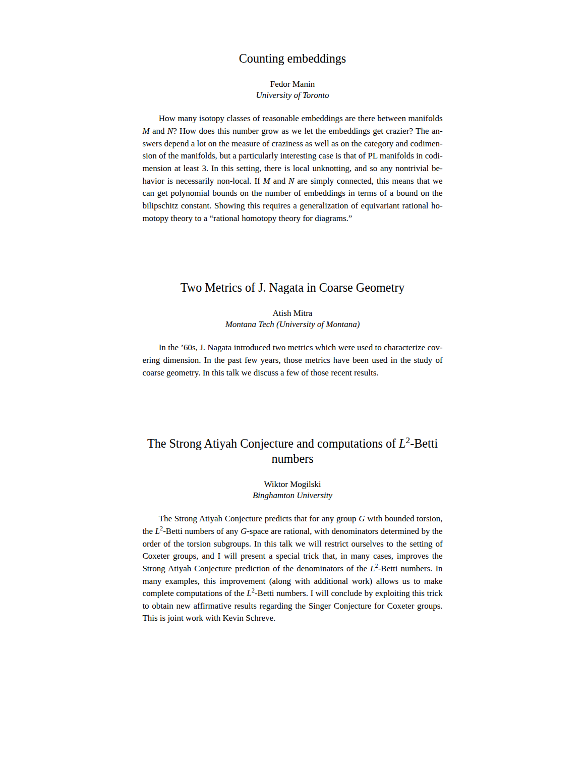Counting embeddings
Fedor Manin
University of Toronto
How many isotopy classes of reasonable embeddings are there between manifolds M and N? How does this number grow as we let the embeddings get crazier? The answers depend a lot on the measure of craziness as well as on the category and codimension of the manifolds, but a particularly interesting case is that of PL manifolds in codimension at least 3. In this setting, there is local unknotting, and so any nontrivial behavior is necessarily non-local. If M and N are simply connected, this means that we can get polynomial bounds on the number of embeddings in terms of a bound on the bilipschitz constant. Showing this requires a generalization of equivariant rational homotopy theory to a “rational homotopy theory for diagrams.”
Two Metrics of J. Nagata in Coarse Geometry
Atish Mitra
Montana Tech (University of Montana)
In the ’60s, J. Nagata introduced two metrics which were used to characterize covering dimension. In the past few years, those metrics have been used in the study of coarse geometry. In this talk we discuss a few of those recent results.
The Strong Atiyah Conjecture and computations of L2-Betti numbers
Wiktor Mogilski
Binghamton University
The Strong Atiyah Conjecture predicts that for any group G with bounded torsion, the L2-Betti numbers of any G-space are rational, with denominators determined by the order of the torsion subgroups. In this talk we will restrict ourselves to the setting of Coxeter groups, and I will present a special trick that, in many cases, improves the Strong Atiyah Conjecture prediction of the denominators of the L2-Betti numbers. In many examples, this improvement (along with additional work) allows us to make complete computations of the L2-Betti numbers. I will conclude by exploiting this trick to obtain new affirmative results regarding the Singer Conjecture for Coxeter groups. This is joint work with Kevin Schreve.